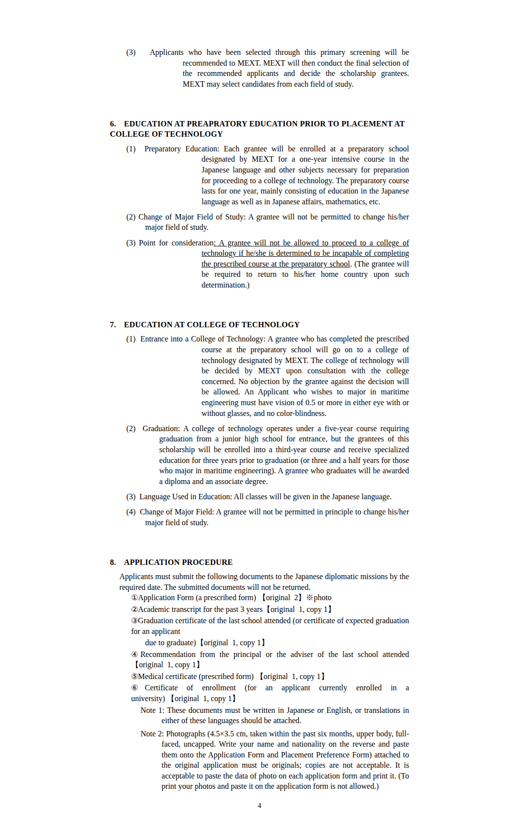(3) Applicants who have been selected through this primary screening will be recommended to MEXT. MEXT will then conduct the final selection of the recommended applicants and decide the scholarship grantees. MEXT may select candidates from each field of study.
6. EDUCATION AT PREAPRATORY EDUCATION PRIOR TO PLACEMENT AT COLLEGE OF TECHNOLOGY
(1) Preparatory Education: Each grantee will be enrolled at a preparatory school designated by MEXT for a one-year intensive course in the Japanese language and other subjects necessary for preparation for proceeding to a college of technology. The preparatory course lasts for one year, mainly consisting of education in the Japanese language as well as in Japanese affairs, mathematics, etc.
(2) Change of Major Field of Study: A grantee will not be permitted to change his/her major field of study.
(3) Point for consideration: A grantee will not be allowed to proceed to a college of technology if he/she is determined to be incapable of completing the prescribed course at the preparatory school. (The grantee will be required to return to his/her home country upon such determination.)
7. EDUCATION AT COLLEGE OF TECHNOLOGY
(1) Entrance into a College of Technology: A grantee who has completed the prescribed course at the preparatory school will go on to a college of technology designated by MEXT. The college of technology will be decided by MEXT upon consultation with the college concerned. No objection by the grantee against the decision will be allowed. An Applicant who wishes to major in maritime engineering must have vision of 0.5 or more in either eye with or without glasses, and no color-blindness.
(2) Graduation: A college of technology operates under a five-year course requiring graduation from a junior high school for entrance, but the grantees of this scholarship will be enrolled into a third-year course and receive specialized education for three years prior to graduation (or three and a half years for those who major in maritime engineering). A grantee who graduates will be awarded a diploma and an associate degree.
(3) Language Used in Education: All classes will be given in the Japanese language.
(4) Change of Major Field: A grantee will not be permitted in principle to change his/her major field of study.
8. APPLICATION PROCEDURE
Applicants must submit the following documents to the Japanese diplomatic missions by the required date. The submitted documents will not be returned.
①Application Form (a prescribed form) 【original 2】※photo
②Academic transcript for the past 3 years【original 1, copy 1】
③Graduation certificate of the last school attended (or certificate of expected graduation for an applicant
due to graduate)【original 1, copy 1】
④Recommendation from the principal or the adviser of the last school attended【original 1, copy 1】
⑤Medical certificate (prescribed form) 【original 1, copy 1】
⑥Certificate of enrollment (for an applicant currently enrolled in a university) 【original 1, copy 1】
Note 1: These documents must be written in Japanese or English, or translations in either of these languages should be attached.
Note 2: Photographs (4.5×3.5 cm, taken within the past six months, upper body, full-faced, uncapped. Write your name and nationality on the reverse and paste them onto the Application Form and Placement Preference Form) attached to the original application must be originals; copies are not acceptable. It is acceptable to paste the data of photo on each application form and print it. (To print your photos and paste it on the application form is not allowed.)
4